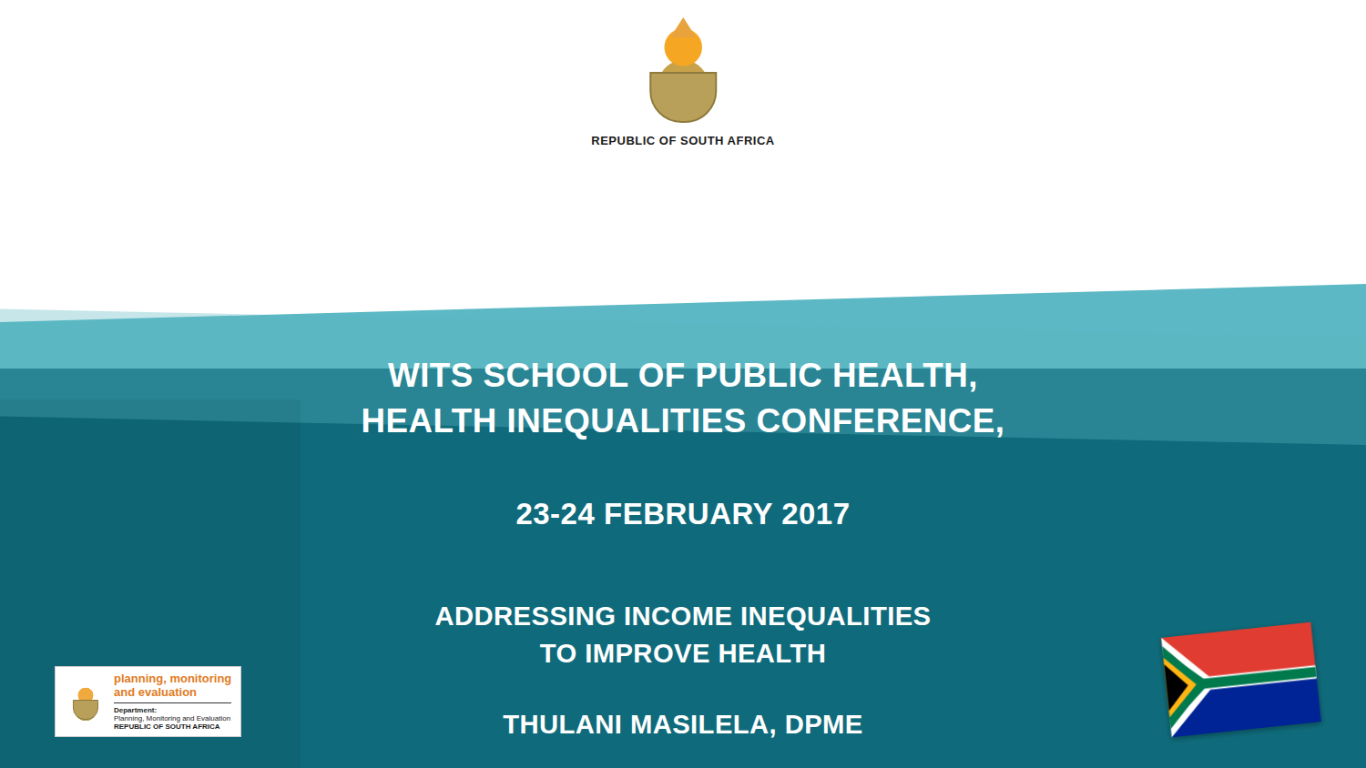REPUBLIC OF SOUTH AFRICA
WITS SCHOOL OF PUBLIC HEALTH,
HEALTH INEQUALITIES CONFERENCE,
23-24 FEBRUARY 2017
ADDRESSING INCOME INEQUALITIES
TO IMPROVE HEALTH
THULANI MASILELA, DPME
planning, monitoring
and evaluation
Department:
Planning, Monitoring and Evaluation
REPUBLIC OF SOUTH AFRICA